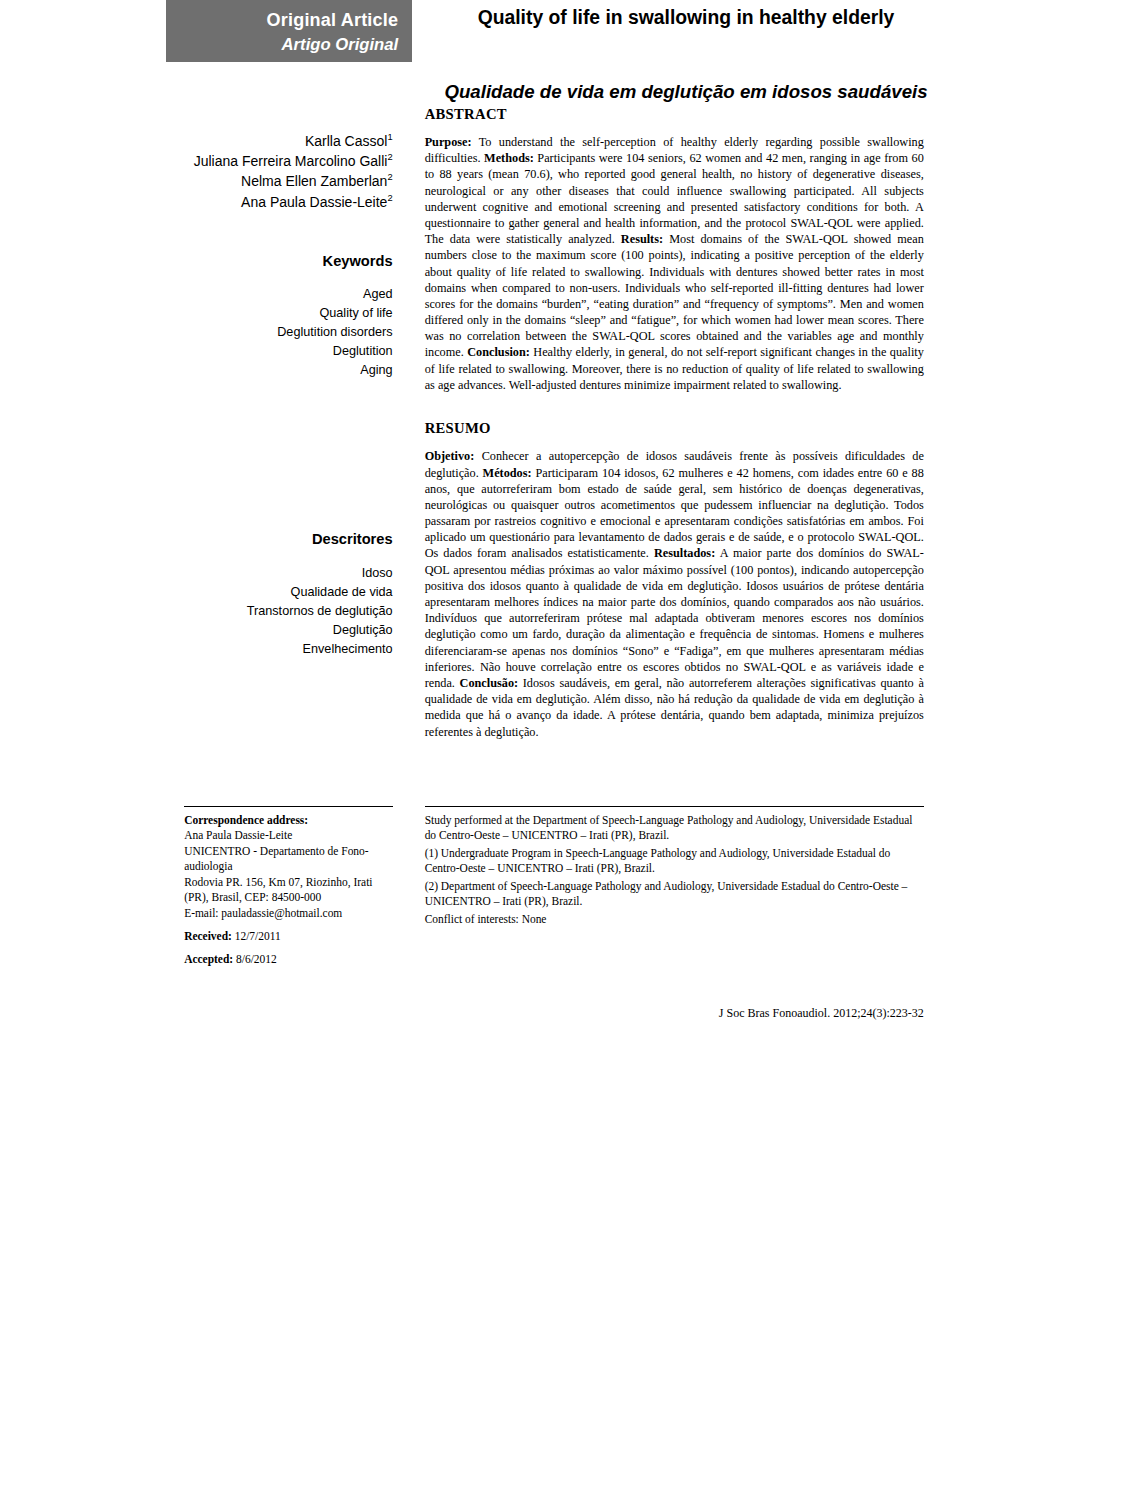Original Article
Artigo Original
Quality of life in swallowing in healthy elderly
Qualidade de vida em deglutição em idosos saudáveis
Karlla Cassol1
Juliana Ferreira Marcolino Galli2
Nelma Ellen Zamberlan2
Ana Paula Dassie-Leite2
Keywords
Aged
Quality of life
Deglutition disorders
Deglutition
Aging
Descritores
Idoso
Qualidade de vida
Transtornos de deglutição
Deglutição
Envelhecimento
ABSTRACT
Purpose: To understand the self-perception of healthy elderly regarding possible swallowing difficulties. Methods: Participants were 104 seniors, 62 women and 42 men, ranging in age from 60 to 88 years (mean 70.6), who reported good general health, no history of degenerative diseases, neurological or any other diseases that could influence swallowing participated. All subjects underwent cognitive and emotional screening and presented satisfactory conditions for both. A questionnaire to gather general and health information, and the protocol SWAL-QOL were applied. The data were statistically analyzed. Results: Most domains of the SWAL-QOL showed mean numbers close to the maximum score (100 points), indicating a positive perception of the elderly about quality of life related to swallowing. Individuals with dentures showed better rates in most domains when compared to non-users. Individuals who self-reported ill-fitting dentures had lower scores for the domains “burden”, “eating duration” and “frequency of symptoms”. Men and women differed only in the domains “sleep” and “fatigue”, for which women had lower mean scores. There was no correlation between the SWAL-QOL scores obtained and the variables age and monthly income. Conclusion: Healthy elderly, in general, do not self-report significant changes in the quality of life related to swallowing. Moreover, there is no reduction of quality of life related to swallowing as age advances. Well-adjusted dentures minimize impairment related to swallowing.
RESUMO
Objetivo: Conhecer a autopercepção de idosos saudáveis frente às possíveis dificuldades de deglutição. Métodos: Participaram 104 idosos, 62 mulheres e 42 homens, com idades entre 60 e 88 anos, que autorreferiram bom estado de saúde geral, sem histórico de doenças degenerativas, neurológicas ou quaisquer outros acometimentos que pudessem influenciar na deglutição. Todos passaram por rastreios cognitivo e emocional e apresentaram condições satisfatórias em ambos. Foi aplicado um questionário para levantamento de dados gerais e de saúde, e o protocolo SWAL-QOL. Os dados foram analisados estatisticamente. Resultados: A maior parte dos domínios do SWAL-QOL apresentou médias próximas ao valor máximo possível (100 pontos), indicando autopercepção positiva dos idosos quanto à qualidade de vida em deglutição. Idosos usuários de prótese dentária apresentaram melhores índices na maior parte dos domínios, quando comparados aos não usuários. Indivíduos que autorreferiram prótese mal adaptada obtiveram menores escores nos domínios deglutição como um fardo, duração da alimentação e frequência de sintomas. Homens e mulheres diferenciaram-se apenas nos domínios “Sono” e “Fadiga”, em que mulheres apresentaram médias inferiores. Não houve correlação entre os escores obtidos no SWAL-QOL e as variáveis idade e renda. Conclusão: Idosos saudáveis, em geral, não autorreferem alterações significativas quanto à qualidade de vida em deglutição. Além disso, não há redução da qualidade de vida em deglutição à medida que há o avanço da idade. A prótese dentária, quando bem adaptada, minimiza prejuízos referentes à deglutição.
Correspondence address:
Ana Paula Dassie-Leite
UNICENTRO - Departamento de Fono-audiologia
Rodovia PR. 156, Km 07, Riozinho, Irati (PR), Brasil, CEP: 84500-000
E-mail: pauladassie@hotmail.com
Received: 12/7/2011
Accepted: 8/6/2012
Study performed at the Department of Speech-Language Pathology and Audiology, Universidade Estadual do Centro-Oeste – UNICENTRO – Irati (PR), Brazil.
(1) Undergraduate Program in Speech-Language Pathology and Audiology, Universidade Estadual do Centro-Oeste – UNICENTRO – Irati (PR), Brazil.
(2) Department of Speech-Language Pathology and Audiology, Universidade Estadual do Centro-Oeste – UNICENTRO – Irati (PR), Brazil.
Conflict of interests: None
J Soc Bras Fonoaudiol. 2012;24(3):223-32